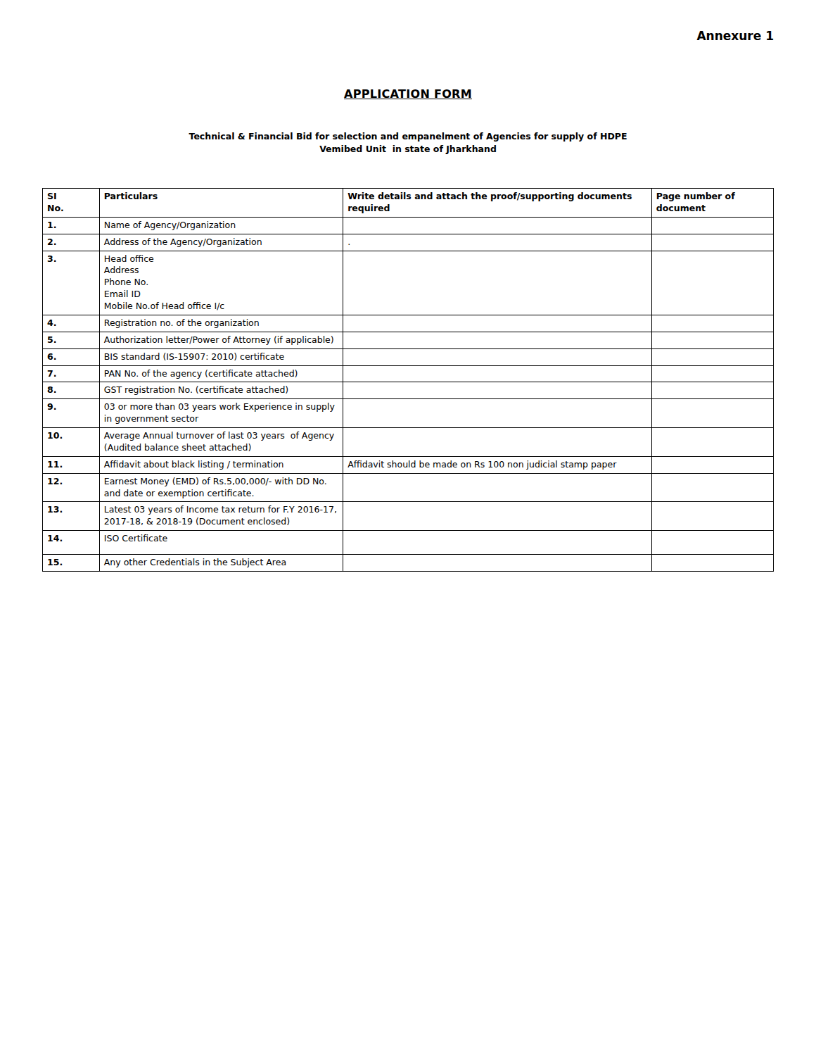Annexure 1
APPLICATION FORM
Technical & Financial Bid for selection and empanelment of Agencies for supply of HDPE
Vemibed Unit in state of Jharkhand
| SI No. | Particulars | Write details and attach the proof/supporting documents required | Page number of document |
| --- | --- | --- | --- |
| 1. | Name of Agency/Organization | | |
| 2. | Address of the Agency/Organization | . | |
| 3. | Head office Address Phone No. Email ID Mobile No.of Head office I/c | | |
| 4. | Registration no. of the organization | | |
| 5. | Authorization letter/Power of Attorney (if applicable) | | |
| 6. | BIS standard (IS-15907: 2010) certificate | | |
| 7. | PAN No. of the agency (certificate attached) | | |
| 8. | GST registration No. (certificate attached) | | |
| 9. | 03 or more than 03 years work Experience in supply in government sector | | |
| 10. | Average Annual turnover of last 03 years of Agency (Audited balance sheet attached) | | |
| 11. | Affidavit about black listing / termination | Affidavit should be made on Rs 100 non judicial stamp paper | |
| 12. | Earnest Money (EMD) of Rs.5,00,000/- with DD No. and date or exemption certificate. | | |
| 13. | Latest 03 years of Income tax return for F.Y 2016-17, 2017-18, & 2018-19 (Document enclosed) | | |
| 14. | ISO Certificate | | |
| 15. | Any other Credentials in the Subject Area | | |